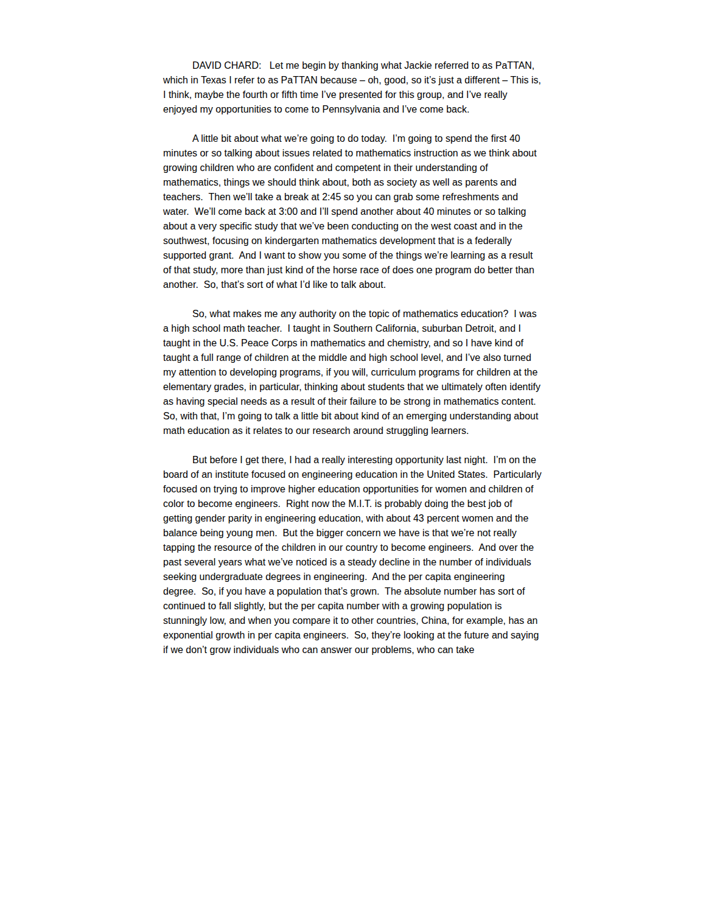DAVID CHARD: Let me begin by thanking what Jackie referred to as PaTTAN, which in Texas I refer to as PaTTAN because – oh, good, so it’s just a different – This is, I think, maybe the fourth or fifth time I’ve presented for this group, and I’ve really enjoyed my opportunities to come to Pennsylvania and I’ve come back.
A little bit about what we’re going to do today. I’m going to spend the first 40 minutes or so talking about issues related to mathematics instruction as we think about growing children who are confident and competent in their understanding of mathematics, things we should think about, both as society as well as parents and teachers. Then we’ll take a break at 2:45 so you can grab some refreshments and water. We’ll come back at 3:00 and I’ll spend another about 40 minutes or so talking about a very specific study that we’ve been conducting on the west coast and in the southwest, focusing on kindergarten mathematics development that is a federally supported grant. And I want to show you some of the things we’re learning as a result of that study, more than just kind of the horse race of does one program do better than another. So, that’s sort of what I’d like to talk about.
So, what makes me any authority on the topic of mathematics education? I was a high school math teacher. I taught in Southern California, suburban Detroit, and I taught in the U.S. Peace Corps in mathematics and chemistry, and so I have kind of taught a full range of children at the middle and high school level, and I’ve also turned my attention to developing programs, if you will, curriculum programs for children at the elementary grades, in particular, thinking about students that we ultimately often identify as having special needs as a result of their failure to be strong in mathematics content. So, with that, I’m going to talk a little bit about kind of an emerging understanding about math education as it relates to our research around struggling learners.
But before I get there, I had a really interesting opportunity last night. I’m on the board of an institute focused on engineering education in the United States. Particularly focused on trying to improve higher education opportunities for women and children of color to become engineers. Right now the M.I.T. is probably doing the best job of getting gender parity in engineering education, with about 43 percent women and the balance being young men. But the bigger concern we have is that we’re not really tapping the resource of the children in our country to become engineers. And over the past several years what we’ve noticed is a steady decline in the number of individuals seeking undergraduate degrees in engineering. And the per capita engineering degree. So, if you have a population that’s grown. The absolute number has sort of continued to fall slightly, but the per capita number with a growing population is stunningly low, and when you compare it to other countries, China, for example, has an exponential growth in per capita engineers. So, they’re looking at the future and saying if we don’t grow individuals who can answer our problems, who can take